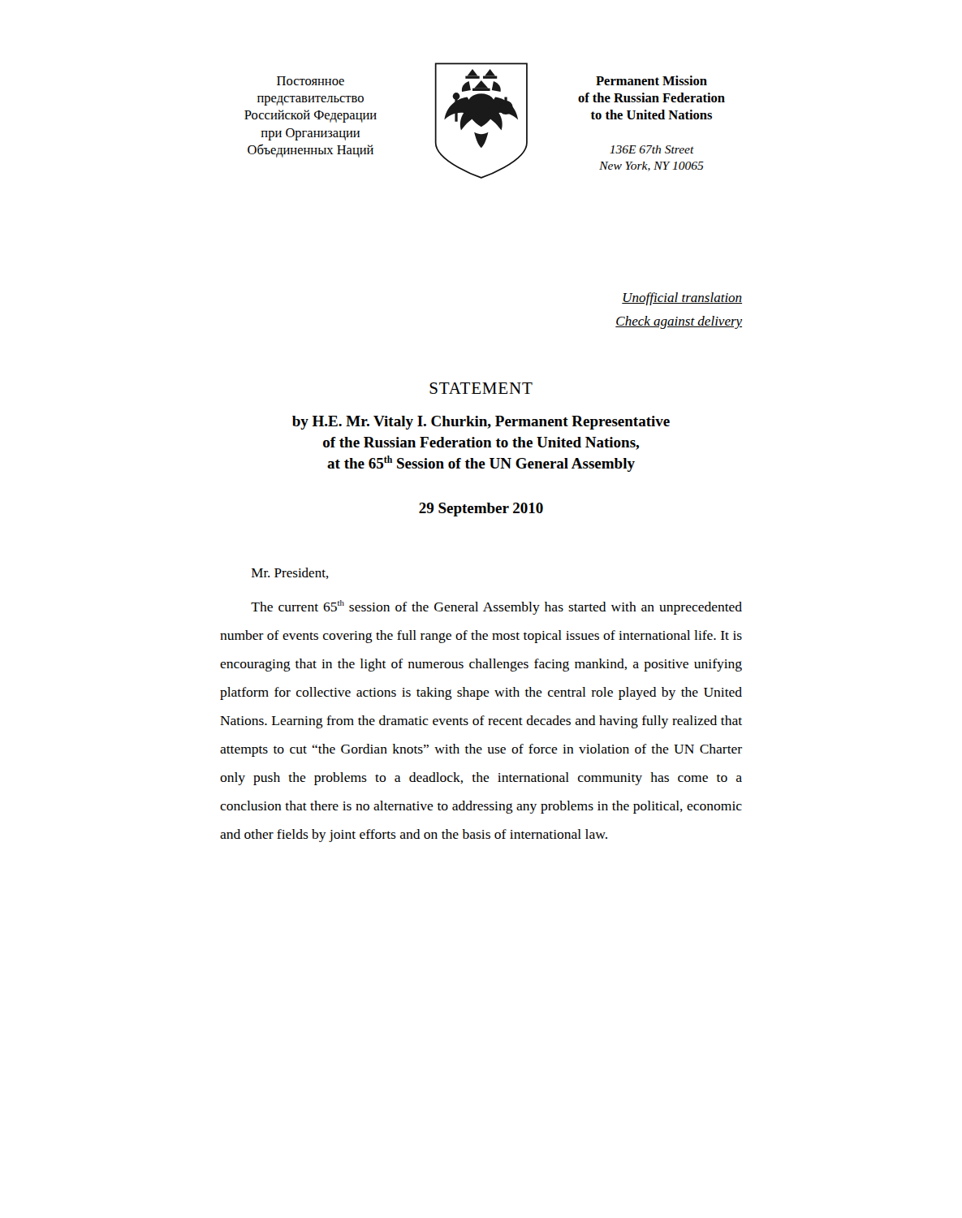Постоянное
представительство
Российской Федерации
при Организации
Объединенных Наций
Permanent Mission
of the Russian Federation
to the United Nations
136E 67th Street
New York, NY 10065
Unofficial translation Check against delivery
STATEMENT
by H.E. Mr. Vitaly I. Churkin, Permanent Representative
of the Russian Federation to the United Nations,
at the 65th Session of the UN General Assembly
29 September 2010
Mr. President,
The current 65th session of the General Assembly has started with an unprecedented number of events covering the full range of the most topical issues of international life. It is encouraging that in the light of numerous challenges facing mankind, a positive unifying platform for collective actions is taking shape with the central role played by the United Nations. Learning from the dramatic events of recent decades and having fully realized that attempts to cut “the Gordian knots” with the use of force in violation of the UN Charter only push the problems to a deadlock, the international community has come to a conclusion that there is no alternative to addressing any problems in the political, economic and other fields by joint efforts and on the basis of international law.